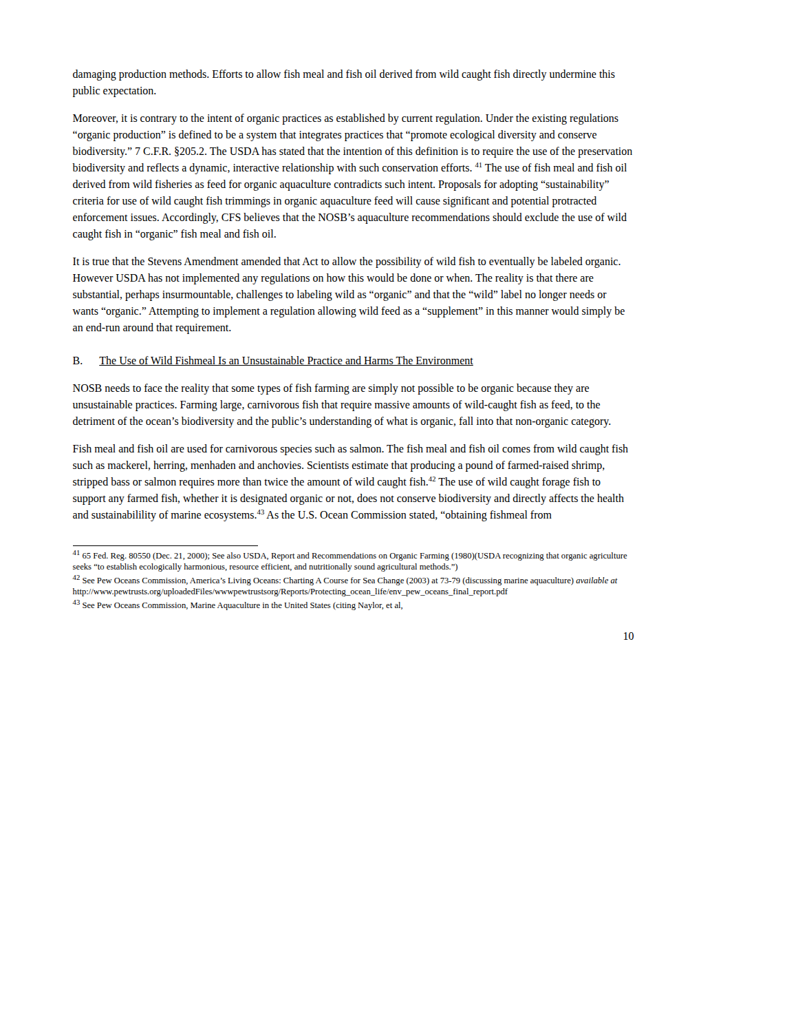damaging production methods. Efforts to allow fish meal and fish oil derived from wild caught fish directly undermine this public expectation.
Moreover, it is contrary to the intent of organic practices as established by current regulation. Under the existing regulations “organic production” is defined to be a system that integrates practices that “promote ecological diversity and conserve biodiversity.” 7 C.F.R. §205.2. The USDA has stated that the intention of this definition is to require the use of the preservation biodiversity and reflects a dynamic, interactive relationship with such conservation efforts. 41 The use of fish meal and fish oil derived from wild fisheries as feed for organic aquaculture contradicts such intent. Proposals for adopting “sustainability” criteria for use of wild caught fish trimmings in organic aquaculture feed will cause significant and potential protracted enforcement issues. Accordingly, CFS believes that the NOSB’s aquaculture recommendations should exclude the use of wild caught fish in “organic” fish meal and fish oil.
It is true that the Stevens Amendment amended that Act to allow the possibility of wild fish to eventually be labeled organic. However USDA has not implemented any regulations on how this would be done or when. The reality is that there are substantial, perhaps insurmountable, challenges to labeling wild as “organic” and that the “wild” label no longer needs or wants “organic.” Attempting to implement a regulation allowing wild feed as a “supplement” in this manner would simply be an end-run around that requirement.
B. The Use of Wild Fishmeal Is an Unsustainable Practice and Harms The Environment
NOSB needs to face the reality that some types of fish farming are simply not possible to be organic because they are unsustainable practices. Farming large, carnivorous fish that require massive amounts of wild-caught fish as feed, to the detriment of the ocean’s biodiversity and the public’s understanding of what is organic, fall into that non-organic category.
Fish meal and fish oil are used for carnivorous species such as salmon. The fish meal and fish oil comes from wild caught fish such as mackerel, herring, menhaden and anchovies. Scientists estimate that producing a pound of farmed-raised shrimp, stripped bass or salmon requires more than twice the amount of wild caught fish.42 The use of wild caught forage fish to support any farmed fish, whether it is designated organic or not, does not conserve biodiversity and directly affects the health and sustainabilility of marine ecosystems.43 As the U.S. Ocean Commission stated, “obtaining fishmeal from
41 65 Fed. Reg. 80550 (Dec. 21, 2000); See also USDA, Report and Recommendations on Organic Farming (1980)(USDA recognizing that organic agriculture seeks “to establish ecologically harmonious, resource efficient, and nutritionally sound agricultural methods.”)
42 See Pew Oceans Commission, America’s Living Oceans: Charting A Course for Sea Change (2003) at 73-79 (discussing marine aquaculture) available at
http://www.pewtrusts.org/uploadedFiles/wwwpewtrustsorg/Reports/Protecting_ocean_life/env_pew_oceans_final_report.pdf
43 See Pew Oceans Commission, Marine Aquaculture in the United States (citing Naylor, et al,
10